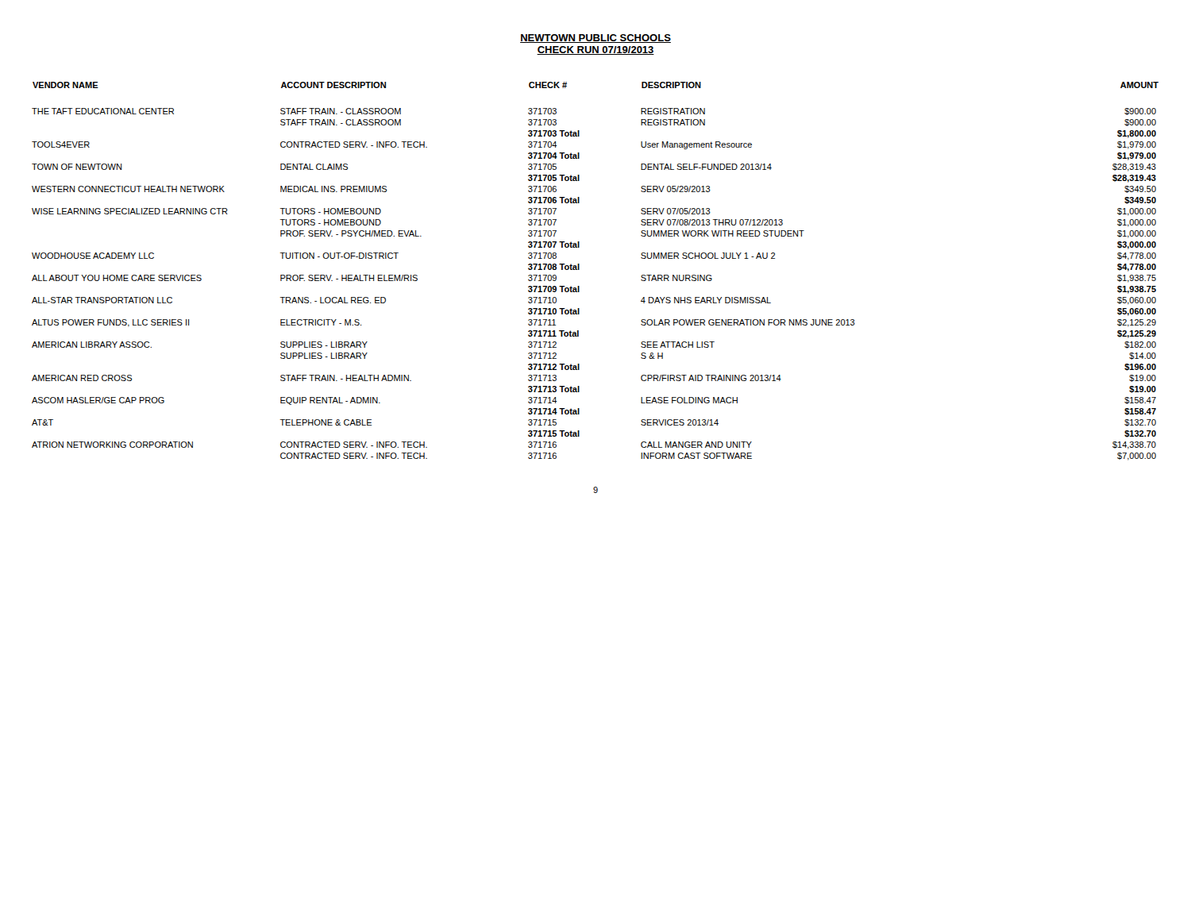NEWTOWN PUBLIC SCHOOLS
CHECK RUN 07/19/2013
| VENDOR NAME | ACCOUNT DESCRIPTION | CHECK # | DESCRIPTION | AMOUNT |
| --- | --- | --- | --- | --- |
| THE TAFT EDUCATIONAL CENTER | STAFF TRAIN. - CLASSROOM | 371703 | REGISTRATION | $900.00 |
| | STAFF TRAIN. - CLASSROOM | 371703 | REGISTRATION | $900.00 |
| | | 371703 Total | | $1,800.00 |
| TOOLS4EVER | CONTRACTED SERV. - INFO. TECH. | 371704 | User Management Resource | $1,979.00 |
| | | 371704 Total | | $1,979.00 |
| TOWN OF NEWTOWN | DENTAL CLAIMS | 371705 | DENTAL SELF-FUNDED 2013/14 | $28,319.43 |
| | | 371705 Total | | $28,319.43 |
| WESTERN CONNECTICUT HEALTH NETWORK | MEDICAL INS. PREMIUMS | 371706 | SERV 05/29/2013 | $349.50 |
| | | 371706 Total | | $349.50 |
| WISE LEARNING SPECIALIZED LEARNING CTR | TUTORS - HOMEBOUND | 371707 | SERV 07/05/2013 | $1,000.00 |
| | TUTORS - HOMEBOUND | 371707 | SERV 07/08/2013 THRU 07/12/2013 | $1,000.00 |
| | PROF. SERV. - PSYCH/MED. EVAL. | 371707 | SUMMER WORK WITH REED STUDENT | $1,000.00 |
| | | 371707 Total | | $3,000.00 |
| WOODHOUSE ACADEMY LLC | TUITION - OUT-OF-DISTRICT | 371708 | SUMMER SCHOOL JULY 1 - AU 2 | $4,778.00 |
| | | 371708 Total | | $4,778.00 |
| ALL ABOUT YOU HOME CARE SERVICES | PROF. SERV. - HEALTH ELEM/RIS | 371709 | STARR NURSING | $1,938.75 |
| | | 371709 Total | | $1,938.75 |
| ALL-STAR TRANSPORTATION LLC | TRANS. - LOCAL REG. ED | 371710 | 4 DAYS NHS EARLY DISMISSAL | $5,060.00 |
| | | 371710 Total | | $5,060.00 |
| ALTUS POWER FUNDS, LLC SERIES II | ELECTRICITY - M.S. | 371711 | SOLAR POWER GENERATION FOR NMS JUNE 2013 | $2,125.29 |
| | | 371711 Total | | $2,125.29 |
| AMERICAN LIBRARY ASSOC. | SUPPLIES - LIBRARY | 371712 | SEE ATTACH LIST | $182.00 |
| | SUPPLIES - LIBRARY | 371712 | S & H | $14.00 |
| | | 371712 Total | | $196.00 |
| AMERICAN RED CROSS | STAFF TRAIN. - HEALTH ADMIN. | 371713 | CPR/FIRST AID TRAINING 2013/14 | $19.00 |
| | | 371713 Total | | $19.00 |
| ASCOM HASLER/GE CAP PROG | EQUIP RENTAL - ADMIN. | 371714 | LEASE FOLDING MACH | $158.47 |
| | | 371714 Total | | $158.47 |
| AT&T | TELEPHONE & CABLE | 371715 | SERVICES 2013/14 | $132.70 |
| | | 371715 Total | | $132.70 |
| ATRION NETWORKING CORPORATION | CONTRACTED SERV. - INFO. TECH. | 371716 | CALL MANGER AND UNITY | $14,338.70 |
| | CONTRACTED SERV. - INFO. TECH. | 371716 | INFORM CAST SOFTWARE | $7,000.00 |
9